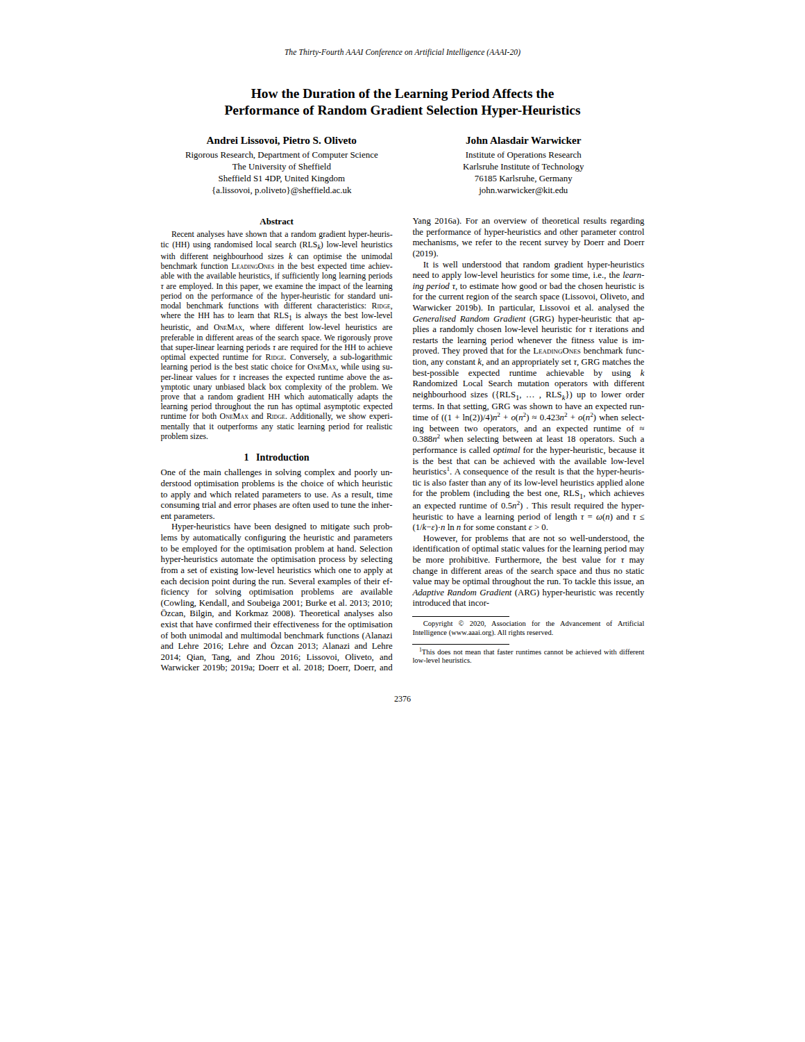The Thirty-Fourth AAAI Conference on Artificial Intelligence (AAAI-20)
How the Duration of the Learning Period Affects the
Performance of Random Gradient Selection Hyper-Heuristics
Andrei Lissovoi, Pietro S. Oliveto Rigorous Research, Department of Computer Science
The University of Sheffield
Sheffield S1 4DP, United Kingdom
{a.lissovoi, p.oliveto}@sheffield.ac.uk
John Alasdair Warwicker Institute of Operations Research
Karlsruhe Institute of Technology
76185 Karlsruhe, Germany
john.warwicker@kit.edu
Abstract
Recent analyses have shown that a random gradient hyper-heuristic (HH) using randomised local search (RLSk) low-level heuristics with different neighbourhood sizes k can optimise the unimodal benchmark function LeadingOnes in the best expected time achievable with the available heuristics, if sufficiently long learning periods τ are employed. In this paper, we examine the impact of the learning period on the performance of the hyper-heuristic for standard unimodal benchmark functions with different characteristics: Ridge, where the HH has to learn that RLS1 is always the best low-level heuristic, and OneMax, where different low-level heuristics are preferable in different areas of the search space. We rigorously prove that super-linear learning periods τ are required for the HH to achieve optimal expected runtime for Ridge. Conversely, a sub-logarithmic learning period is the best static choice for OneMax, while using super-linear values for τ increases the expected runtime above the asymptotic unary unbiased black box complexity of the problem. We prove that a random gradient HH which automatically adapts the learning period throughout the run has optimal asymptotic expected runtime for both OneMax and Ridge. Additionally, we show experimentally that it outperforms any static learning period for realistic problem sizes.
1 Introduction
One of the main challenges in solving complex and poorly understood optimisation problems is the choice of which heuristic to apply and which related parameters to use. As a result, time consuming trial and error phases are often used to tune the inherent parameters.
Hyper-heuristics have been designed to mitigate such problems by automatically configuring the heuristic and parameters to be employed for the optimisation problem at hand. Selection hyper-heuristics automate the optimisation process by selecting from a set of existing low-level heuristics which one to apply at each decision point during the run. Several examples of their efficiency for solving optimisation problems are available (Cowling, Kendall, and Soubeiga 2001; Burke et al. 2013; 2010; Özcan, Bilgin, and Korkmaz 2008). Theoretical analyses also exist that have confirmed their effectiveness for the optimisation of both unimodal and multimodal benchmark functions (Alanazi and Lehre 2016; Lehre and Özcan 2013; Alanazi and Lehre 2014; Qian, Tang, and Zhou 2016; Lissovoi, Oliveto, and Warwicker 2019b; 2019a; Doerr et al. 2018; Doerr, Doerr, and Yang 2016a). For an overview of theoretical results regarding the performance of hyper-heuristics and other parameter control mechanisms, we refer to the recent survey by Doerr and Doerr (2019).
It is well understood that random gradient hyper-heuristics need to apply low-level heuristics for some time, i.e., the learning period τ, to estimate how good or bad the chosen heuristic is for the current region of the search space (Lissovoi, Oliveto, and Warwicker 2019b). In particular, Lissovoi et al. analysed the Generalised Random Gradient (GRG) hyper-heuristic that applies a randomly chosen low-level heuristic for τ iterations and restarts the learning period whenever the fitness value is improved. They proved that for the LeadingOnes benchmark function, any constant k, and an appropriately set τ, GRG matches the best-possible expected runtime achievable by using k Randomized Local Search mutation operators with different neighbourhood sizes ({RLS1, … , RLSk}) up to lower order terms. In that setting, GRG was shown to have an expected runtime of ((1 + ln(2))/4)n2 + o(n2) ≈ 0.423n2 + o(n2) when selecting between two operators, and an expected runtime of ≈ 0.388n2 when selecting between at least 18 operators. Such a performance is called optimal for the hyper-heuristic, because it is the best that can be achieved with the available low-level heuristics1. A consequence of the result is that the hyper-heuristic is also faster than any of its low-level heuristics applied alone for the problem (including the best one, RLS1, which achieves an expected runtime of 0.5n2) . This result required the hyper-heuristic to have a learning period of length τ = ω(n) and τ ≤ (1/k−ε)·n ln n for some constant ε > 0.
However, for problems that are not so well-understood, the identification of optimal static values for the learning period may be more prohibitive. Furthermore, the best value for τ may change in different areas of the search space and thus no static value may be optimal throughout the run. To tackle this issue, an Adaptive Random Gradient (ARG) hyper-heuristic was recently introduced that incor-
Copyright © 2020, Association for the Advancement of Artificial Intelligence (www.aaai.org). All rights reserved.
1This does not mean that faster runtimes cannot be achieved with different low-level heuristics.
2376